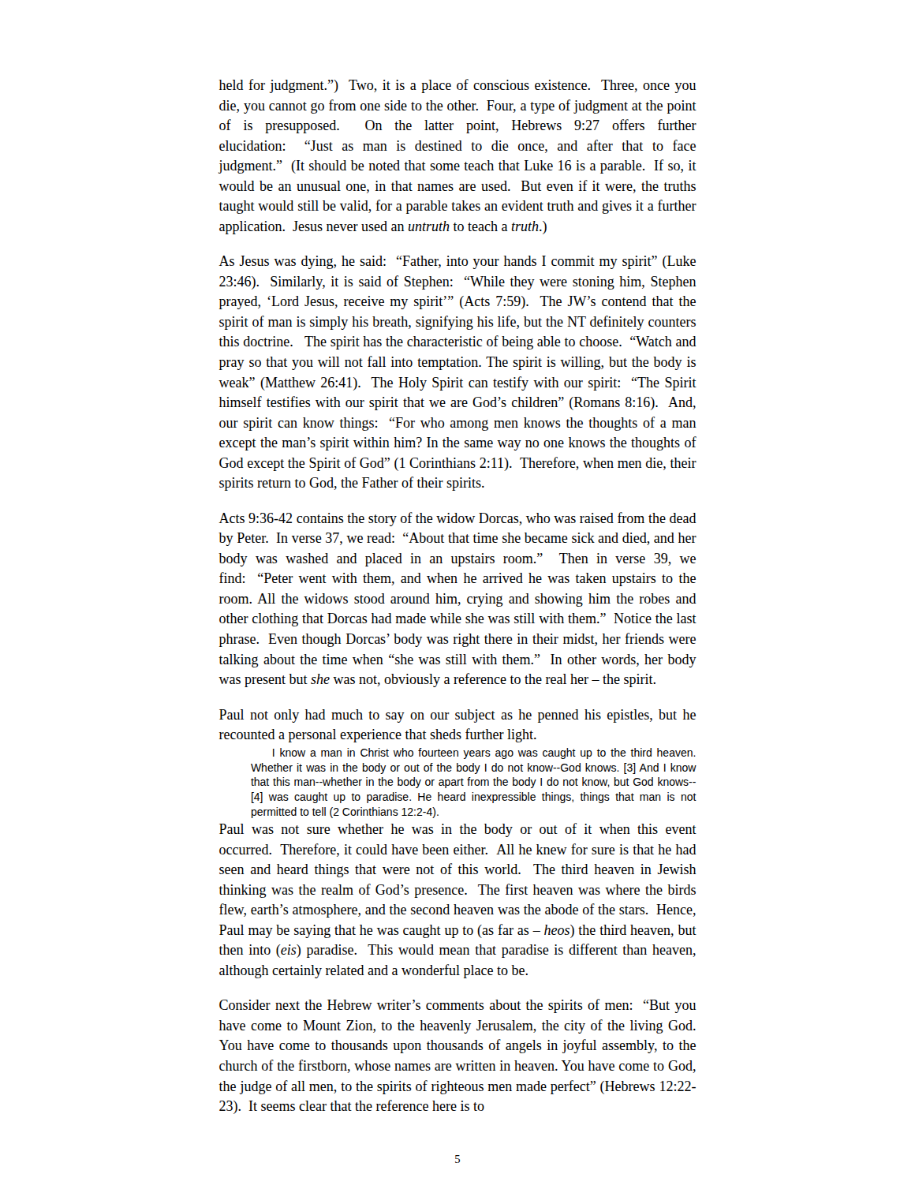held for judgment.”) Two, it is a place of conscious existence. Three, once you die, you cannot go from one side to the other. Four, a type of judgment at the point of is presupposed. On the latter point, Hebrews 9:27 offers further elucidation: “Just as man is destined to die once, and after that to face judgment.” (It should be noted that some teach that Luke 16 is a parable. If so, it would be an unusual one, in that names are used. But even if it were, the truths taught would still be valid, for a parable takes an evident truth and gives it a further application. Jesus never used an untruth to teach a truth.)
As Jesus was dying, he said: “Father, into your hands I commit my spirit” (Luke 23:46). Similarly, it is said of Stephen: “While they were stoning him, Stephen prayed, ‘Lord Jesus, receive my spirit’” (Acts 7:59). The JW’s contend that the spirit of man is simply his breath, signifying his life, but the NT definitely counters this doctrine. The spirit has the characteristic of being able to choose. “Watch and pray so that you will not fall into temptation. The spirit is willing, but the body is weak” (Matthew 26:41). The Holy Spirit can testify with our spirit: “The Spirit himself testifies with our spirit that we are God’s children” (Romans 8:16). And, our spirit can know things: “For who among men knows the thoughts of a man except the man’s spirit within him? In the same way no one knows the thoughts of God except the Spirit of God” (1 Corinthians 2:11). Therefore, when men die, their spirits return to God, the Father of their spirits.
Acts 9:36-42 contains the story of the widow Dorcas, who was raised from the dead by Peter. In verse 37, we read: “About that time she became sick and died, and her body was washed and placed in an upstairs room.” Then in verse 39, we find: “Peter went with them, and when he arrived he was taken upstairs to the room. All the widows stood around him, crying and showing him the robes and other clothing that Dorcas had made while she was still with them.” Notice the last phrase. Even though Dorcas’ body was right there in their midst, her friends were talking about the time when “she was still with them.” In other words, her body was present but she was not, obviously a reference to the real her – the spirit.
Paul not only had much to say on our subject as he penned his epistles, but he recounted a personal experience that sheds further light.
I know a man in Christ who fourteen years ago was caught up to the third heaven. Whether it was in the body or out of the body I do not know--God knows. [3] And I know that this man--whether in the body or apart from the body I do not know, but God knows-- [4] was caught up to paradise. He heard inexpressible things, things that man is not permitted to tell (2 Corinthians 12:2-4).
Paul was not sure whether he was in the body or out of it when this event occurred. Therefore, it could have been either. All he knew for sure is that he had seen and heard things that were not of this world. The third heaven in Jewish thinking was the realm of God’s presence. The first heaven was where the birds flew, earth’s atmosphere, and the second heaven was the abode of the stars. Hence, Paul may be saying that he was caught up to (as far as – heos) the third heaven, but then into (eis) paradise. This would mean that paradise is different than heaven, although certainly related and a wonderful place to be.
Consider next the Hebrew writer’s comments about the spirits of men: “But you have come to Mount Zion, to the heavenly Jerusalem, the city of the living God. You have come to thousands upon thousands of angels in joyful assembly, to the church of the firstborn, whose names are written in heaven. You have come to God, the judge of all men, to the spirits of righteous men made perfect” (Hebrews 12:22-23). It seems clear that the reference here is to
5